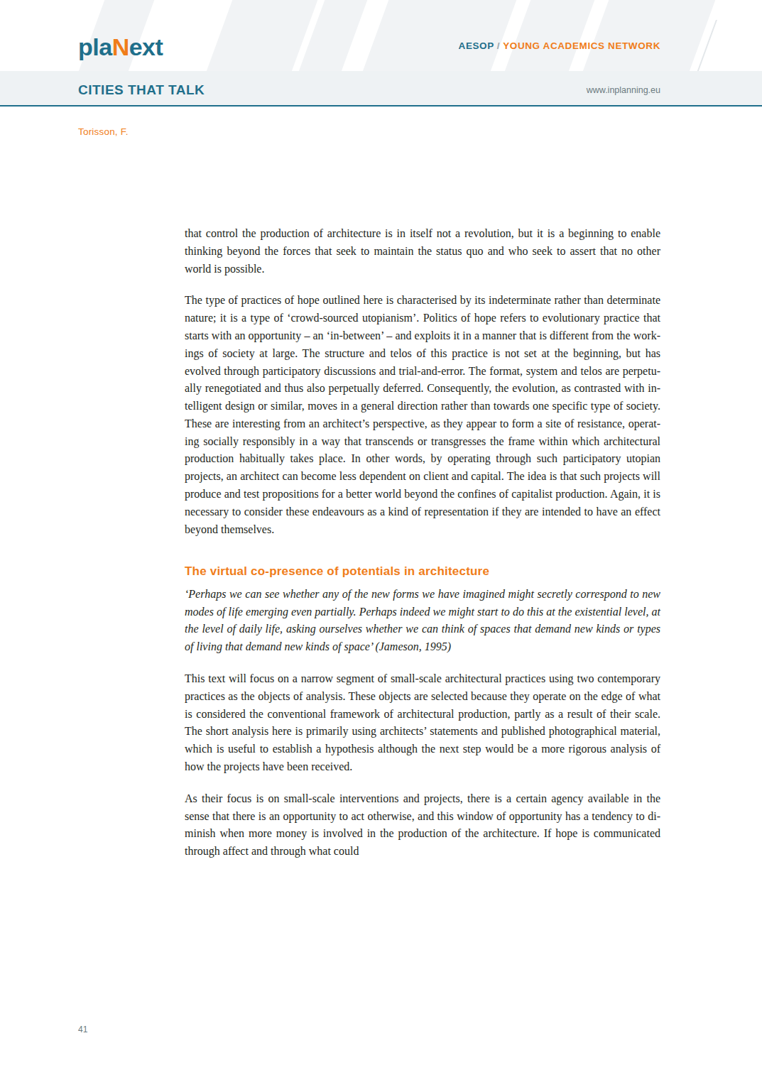plaNext
AESOP/YOUNG ACADEMICS NETWORK
CITIES THAT TALK
www.inplanning.eu
Torisson, F.
that control the production of architecture is in itself not a revolution, but it is a beginning to enable thinking beyond the forces that seek to maintain the status quo and who seek to assert that no other world is possible.
The type of practices of hope outlined here is characterised by its indeterminate rather than determinate nature; it is a type of ‘crowd-sourced utopianism’. Politics of hope refers to evolutionary practice that starts with an opportunity – an ‘in-between’ – and exploits it in a manner that is different from the workings of society at large. The structure and telos of this practice is not set at the beginning, but has evolved through participatory discussions and trial-and-error. The format, system and telos are perpetually renegotiated and thus also perpetually deferred. Consequently, the evolution, as contrasted with intelligent design or similar, moves in a general direction rather than towards one specific type of society. These are interesting from an architect’s perspective, as they appear to form a site of resistance, operating socially responsibly in a way that transcends or transgresses the frame within which architectural production habitually takes place. In other words, by operating through such participatory utopian projects, an architect can become less dependent on client and capital. The idea is that such projects will produce and test propositions for a better world beyond the confines of capitalist production. Again, it is necessary to consider these endeavours as a kind of representation if they are intended to have an effect beyond themselves.
The virtual co-presence of potentials in architecture
‘Perhaps we can see whether any of the new forms we have imagined might secretly correspond to new modes of life emerging even partially. Perhaps indeed we might start to do this at the existential level, at the level of daily life, asking ourselves whether we can think of spaces that demand new kinds or types of living that demand new kinds of space’ (Jameson, 1995)
This text will focus on a narrow segment of small-scale architectural practices using two contemporary practices as the objects of analysis. These objects are selected because they operate on the edge of what is considered the conventional framework of architectural production, partly as a result of their scale. The short analysis here is primarily using architects’ statements and published photographical material, which is useful to establish a hypothesis although the next step would be a more rigorous analysis of how the projects have been received.
As their focus is on small-scale interventions and projects, there is a certain agency available in the sense that there is an opportunity to act otherwise, and this window of opportunity has a tendency to diminish when more money is involved in the production of the architecture. If hope is communicated through affect and through what could
41